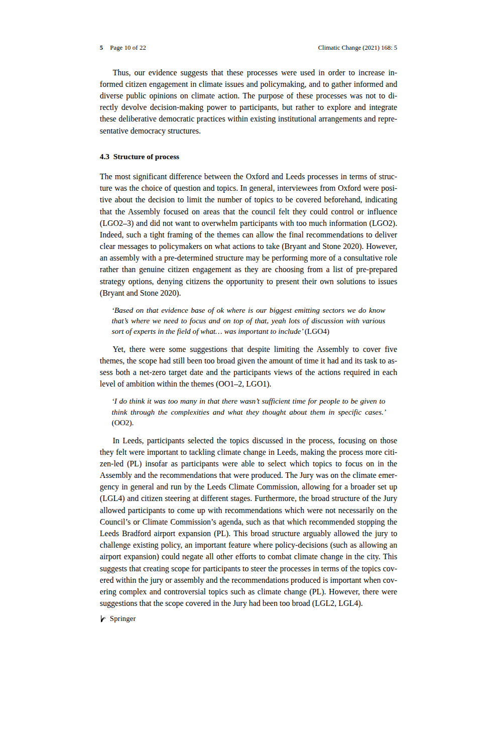5 Page 10 of 22
Climatic Change (2021) 168: 5
Thus, our evidence suggests that these processes were used in order to increase informed citizen engagement in climate issues and policymaking, and to gather informed and diverse public opinions on climate action. The purpose of these processes was not to directly devolve decision-making power to participants, but rather to explore and integrate these deliberative democratic practices within existing institutional arrangements and representative democracy structures.
4.3 Structure of process
The most significant difference between the Oxford and Leeds processes in terms of structure was the choice of question and topics. In general, interviewees from Oxford were positive about the decision to limit the number of topics to be covered beforehand, indicating that the Assembly focused on areas that the council felt they could control or influence (LGO2–3) and did not want to overwhelm participants with too much information (LGO2). Indeed, such a tight framing of the themes can allow the final recommendations to deliver clear messages to policymakers on what actions to take (Bryant and Stone 2020). However, an assembly with a pre-determined structure may be performing more of a consultative role rather than genuine citizen engagement as they are choosing from a list of pre-prepared strategy options, denying citizens the opportunity to present their own solutions to issues (Bryant and Stone 2020).
‘Based on that evidence base of ok where is our biggest emitting sectors we do know that’s where we need to focus and on top of that, yeah lots of discussion with various sort of experts in the field of what… was important to include’ (LGO4)
Yet, there were some suggestions that despite limiting the Assembly to cover five themes, the scope had still been too broad given the amount of time it had and its task to assess both a net-zero target date and the participants views of the actions required in each level of ambition within the themes (OO1–2, LGO1).
‘I do think it was too many in that there wasn’t sufficient time for people to be given to think through the complexities and what they thought about them in specific cases.’ (OO2).
In Leeds, participants selected the topics discussed in the process, focusing on those they felt were important to tackling climate change in Leeds, making the process more citizen-led (PL) insofar as participants were able to select which topics to focus on in the Assembly and the recommendations that were produced. The Jury was on the climate emergency in general and run by the Leeds Climate Commission, allowing for a broader set up (LGL4) and citizen steering at different stages. Furthermore, the broad structure of the Jury allowed participants to come up with recommendations which were not necessarily on the Council’s or Climate Commission’s agenda, such as that which recommended stopping the Leeds Bradford airport expansion (PL). This broad structure arguably allowed the jury to challenge existing policy, an important feature where policy-decisions (such as allowing an airport expansion) could negate all other efforts to combat climate change in the city. This suggests that creating scope for participants to steer the processes in terms of the topics covered within the jury or assembly and the recommendations produced is important when covering complex and controversial topics such as climate change (PL). However, there were suggestions that the scope covered in the Jury had been too broad (LGL2, LGL4).
Springer